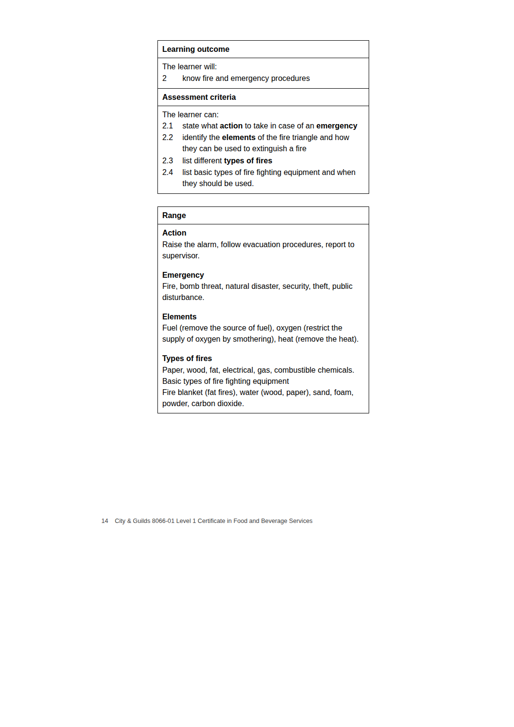| Learning outcome |
| The learner will: 2 know fire and emergency procedures |
| Assessment criteria |
| The learner can: 2.1 state what action to take in case of an emergency 2.2 identify the elements of the fire triangle and how they can be used to extinguish a fire 2.3 list different types of fires 2.4 list basic types of fire fighting equipment and when they should be used. |
| Range |
| Action Raise the alarm, follow evacuation procedures, report to supervisor. Emergency Fire, bomb threat, natural disaster, security, theft, public disturbance. Elements Fuel (remove the source of fuel), oxygen (restrict the supply of oxygen by smothering), heat (remove the heat). Types of fires Paper, wood, fat, electrical, gas, combustible chemicals. Basic types of fire fighting equipment Fire blanket (fat fires), water (wood, paper), sand, foam, powder, carbon dioxide. |
14 City & Guilds 8066-01 Level 1 Certificate in Food and Beverage Services